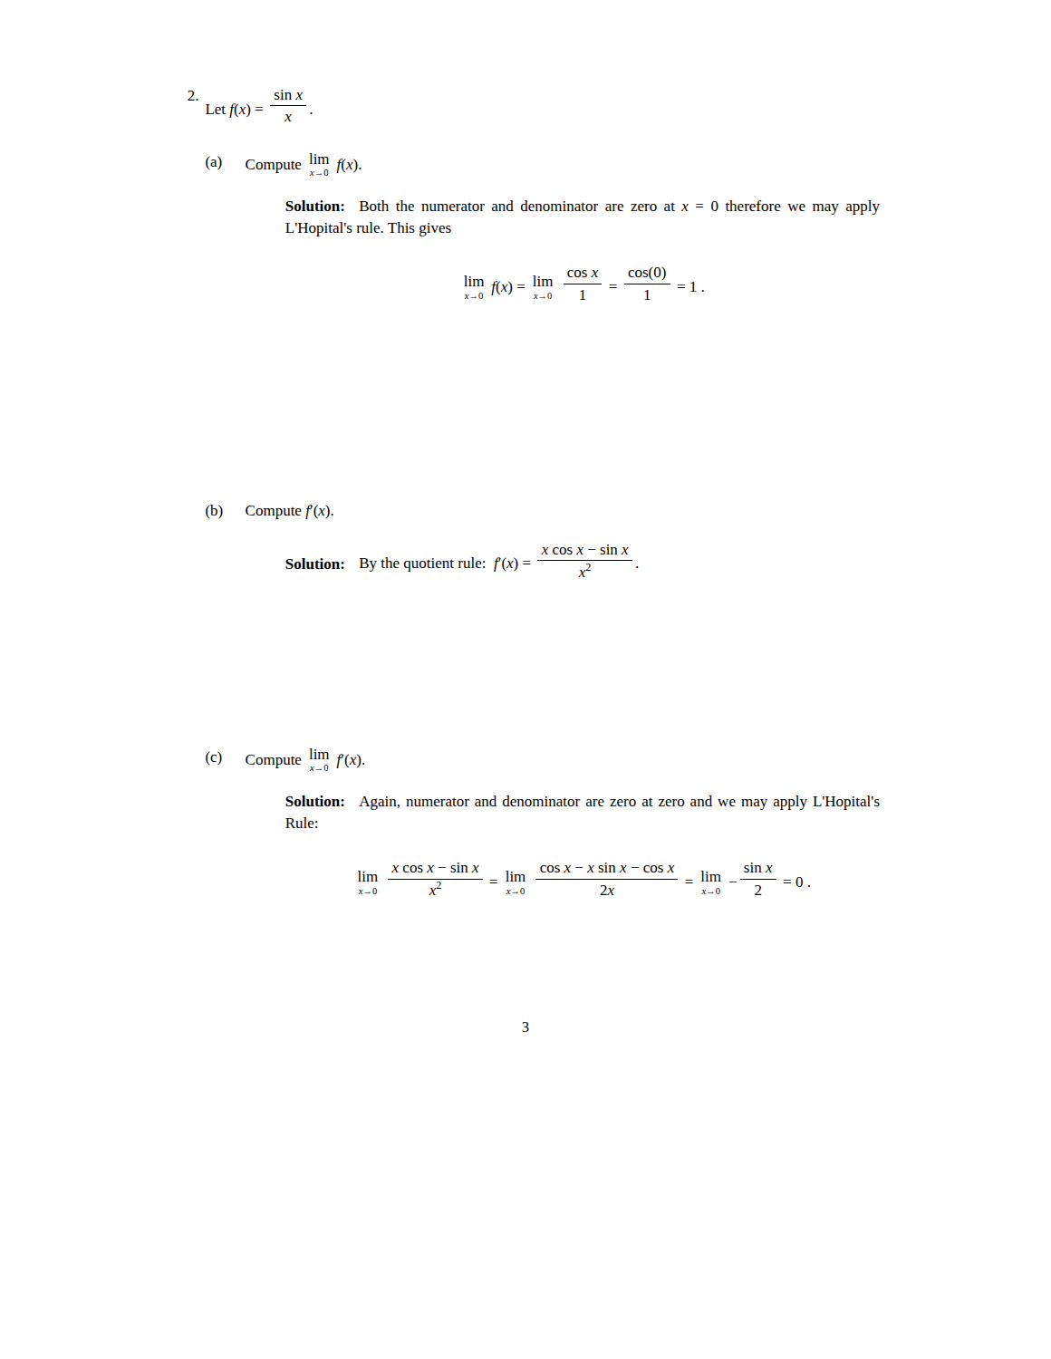2. Let f(x) = sin x x.
(a) Compute lim x→0 f(x).
Solution: Both the numerator and denominator are zero at x = 0 therefore we may apply L'Hopital's rule. This gives
lim x→0 f(x) = lim x→0 cos x 1 = cos(0) 1 = 1 .
(b) Compute f′(x).
Solution: By the quotient rule: f′(x) = x cos x − sin x x2.
(c) Compute lim x→0 f′(x).
Solution: Again, numerator and denominator are zero at zero and we may apply L'Hopital's Rule:
lim x→0 x cos x − sin x x2 = lim x→0 cos x − x sin x − cos x 2x = lim x→0 −sin x 2 = 0 .
3